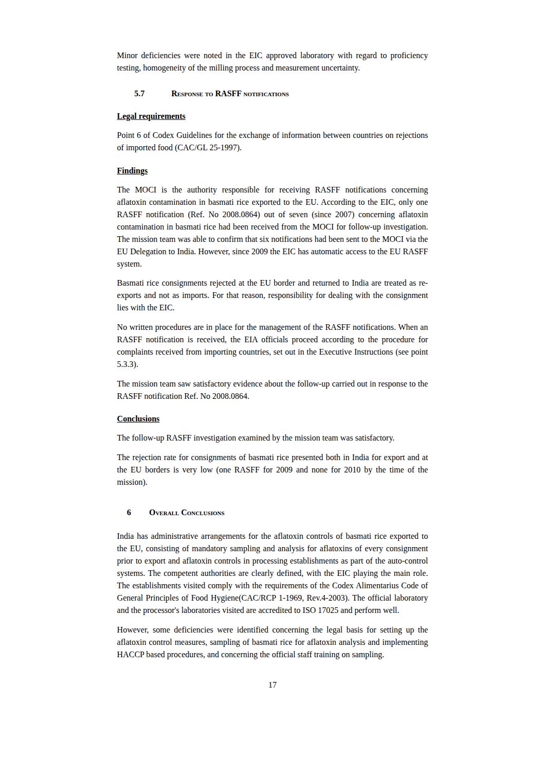Minor deficiencies were noted in the EIC approved laboratory with regard to proficiency testing, homogeneity of the milling process and measurement uncertainty.
5.7 Response to RASFF notifications
Legal requirements
Point 6 of Codex Guidelines for the exchange of information between countries on rejections of imported food (CAC/GL 25-1997).
Findings
The MOCI is the authority responsible for receiving RASFF notifications concerning aflatoxin contamination in basmati rice exported to the EU. According to the EIC, only one RASFF notification (Ref. No 2008.0864) out of seven (since 2007) concerning aflatoxin contamination in basmati rice had been received from the MOCI for follow-up investigation. The mission team was able to confirm that six notifications had been sent to the MOCI via the EU Delegation to India. However, since 2009 the EIC has automatic access to the EU RASFF system.
Basmati rice consignments rejected at the EU border and returned to India are treated as re-exports and not as imports. For that reason, responsibility for dealing with the consignment lies with the EIC.
No written procedures are in place for the management of the RASFF notifications. When an RASFF notification is received, the EIA officials proceed according to the procedure for complaints received from importing countries, set out in the Executive Instructions (see point 5.3.3).
The mission team saw satisfactory evidence about the follow-up carried out in response to the RASFF notification Ref. No 2008.0864.
Conclusions
The follow-up RASFF investigation examined by the mission team was satisfactory.
The rejection rate for consignments of basmati rice presented both in India for export and at the EU borders is very low (one RASFF for 2009 and none for 2010 by the time of the mission).
6 Overall Conclusions
India has administrative arrangements for the aflatoxin controls of basmati rice exported to the EU, consisting of mandatory sampling and analysis for aflatoxins of every consignment prior to export and aflatoxin controls in processing establishments as part of the auto-control systems. The competent authorities are clearly defined, with the EIC playing the main role. The establishments visited comply with the requirements of the Codex Alimentarius Code of General Principles of Food Hygiene(CAC/RCP 1-1969, Rev.4-2003). The official laboratory and the processor's laboratories visited are accredited to ISO 17025 and perform well.
However, some deficiencies were identified concerning the legal basis for setting up the aflatoxin control measures, sampling of basmati rice for aflatoxin analysis and implementing HACCP based procedures, and concerning the official staff training on sampling.
17